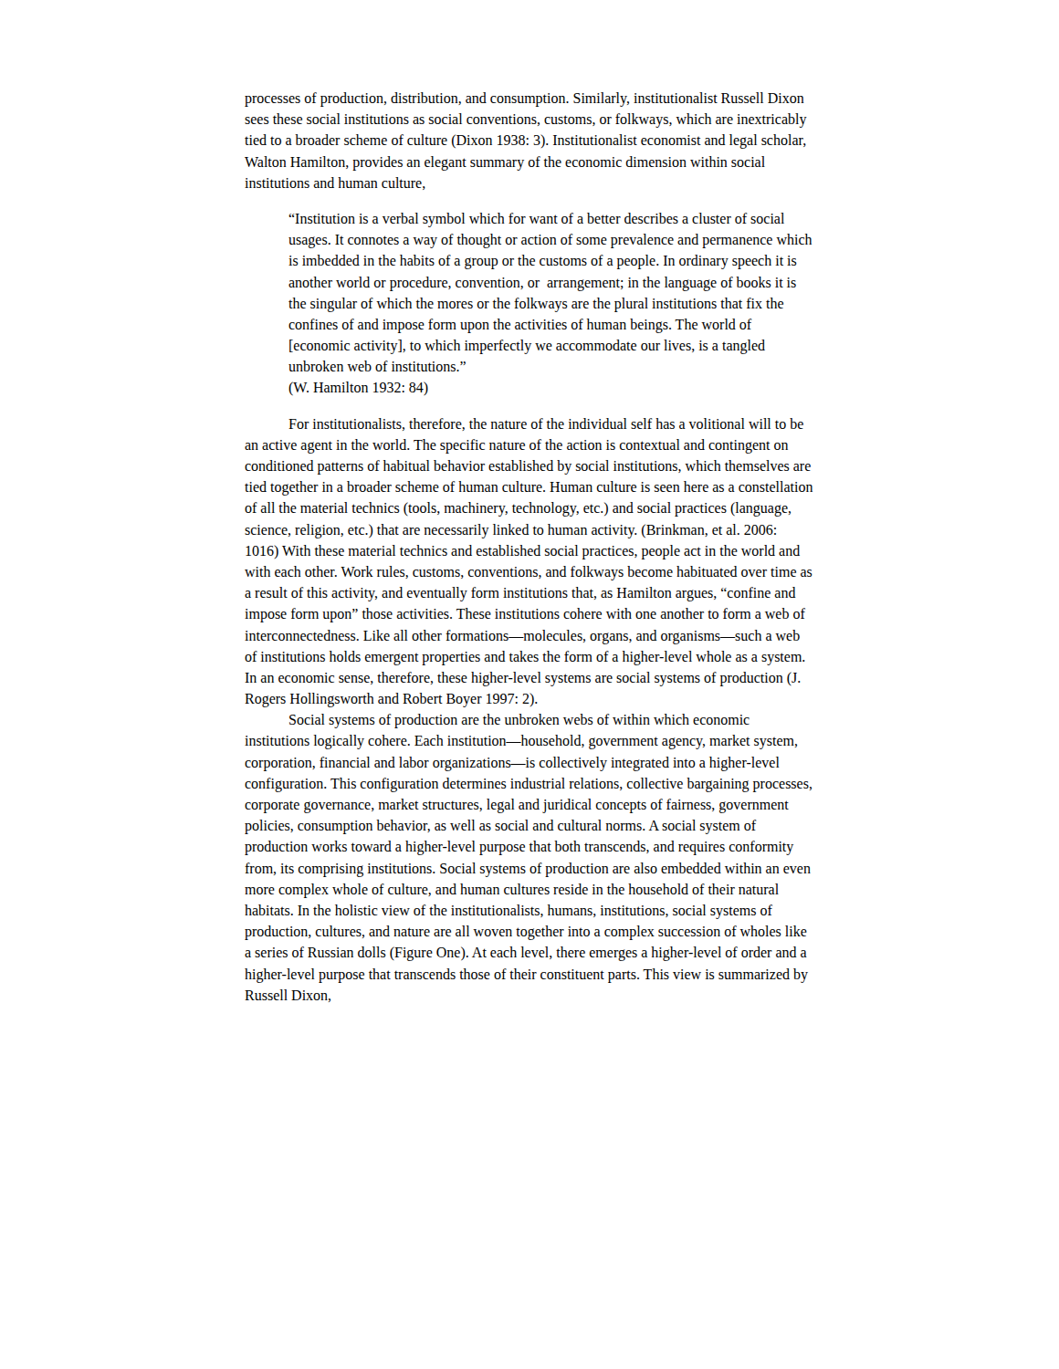processes of production, distribution, and consumption. Similarly, institutionalist Russell Dixon sees these social institutions as social conventions, customs, or folkways, which are inextricably tied to a broader scheme of culture (Dixon 1938: 3). Institutionalist economist and legal scholar, Walton Hamilton, provides an elegant summary of the economic dimension within social institutions and human culture,
“Institution is a verbal symbol which for want of a better describes a cluster of social usages. It connotes a way of thought or action of some prevalence and permanence which is imbedded in the habits of a group or the customs of a people. In ordinary speech it is another world or procedure, convention, or arrangement; in the language of books it is the singular of which the mores or the folkways are the plural institutions that fix the confines of and impose form upon the activities of human beings. The world of [economic activity], to which imperfectly we accommodate our lives, is a tangled unbroken web of institutions.”
(W. Hamilton 1932: 84)
For institutionalists, therefore, the nature of the individual self has a volitional will to be an active agent in the world. The specific nature of the action is contextual and contingent on conditioned patterns of habitual behavior established by social institutions, which themselves are tied together in a broader scheme of human culture. Human culture is seen here as a constellation of all the material technics (tools, machinery, technology, etc.) and social practices (language, science, religion, etc.) that are necessarily linked to human activity. (Brinkman, et al. 2006: 1016) With these material technics and established social practices, people act in the world and with each other. Work rules, customs, conventions, and folkways become habituated over time as a result of this activity, and eventually form institutions that, as Hamilton argues, “confine and impose form upon” those activities. These institutions cohere with one another to form a web of interconnectedness. Like all other formations—molecules, organs, and organisms—such a web of institutions holds emergent properties and takes the form of a higher-level whole as a system. In an economic sense, therefore, these higher-level systems are social systems of production (J. Rogers Hollingsworth and Robert Boyer 1997: 2).
Social systems of production are the unbroken webs of within which economic institutions logically cohere. Each institution—household, government agency, market system, corporation, financial and labor organizations—is collectively integrated into a higher-level configuration. This configuration determines industrial relations, collective bargaining processes, corporate governance, market structures, legal and juridical concepts of fairness, government policies, consumption behavior, as well as social and cultural norms. A social system of production works toward a higher-level purpose that both transcends, and requires conformity from, its comprising institutions. Social systems of production are also embedded within an even more complex whole of culture, and human cultures reside in the household of their natural habitats. In the holistic view of the institutionalists, humans, institutions, social systems of production, cultures, and nature are all woven together into a complex succession of wholes like a series of Russian dolls (Figure One). At each level, there emerges a higher-level of order and a higher-level purpose that transcends those of their constituent parts. This view is summarized by Russell Dixon,